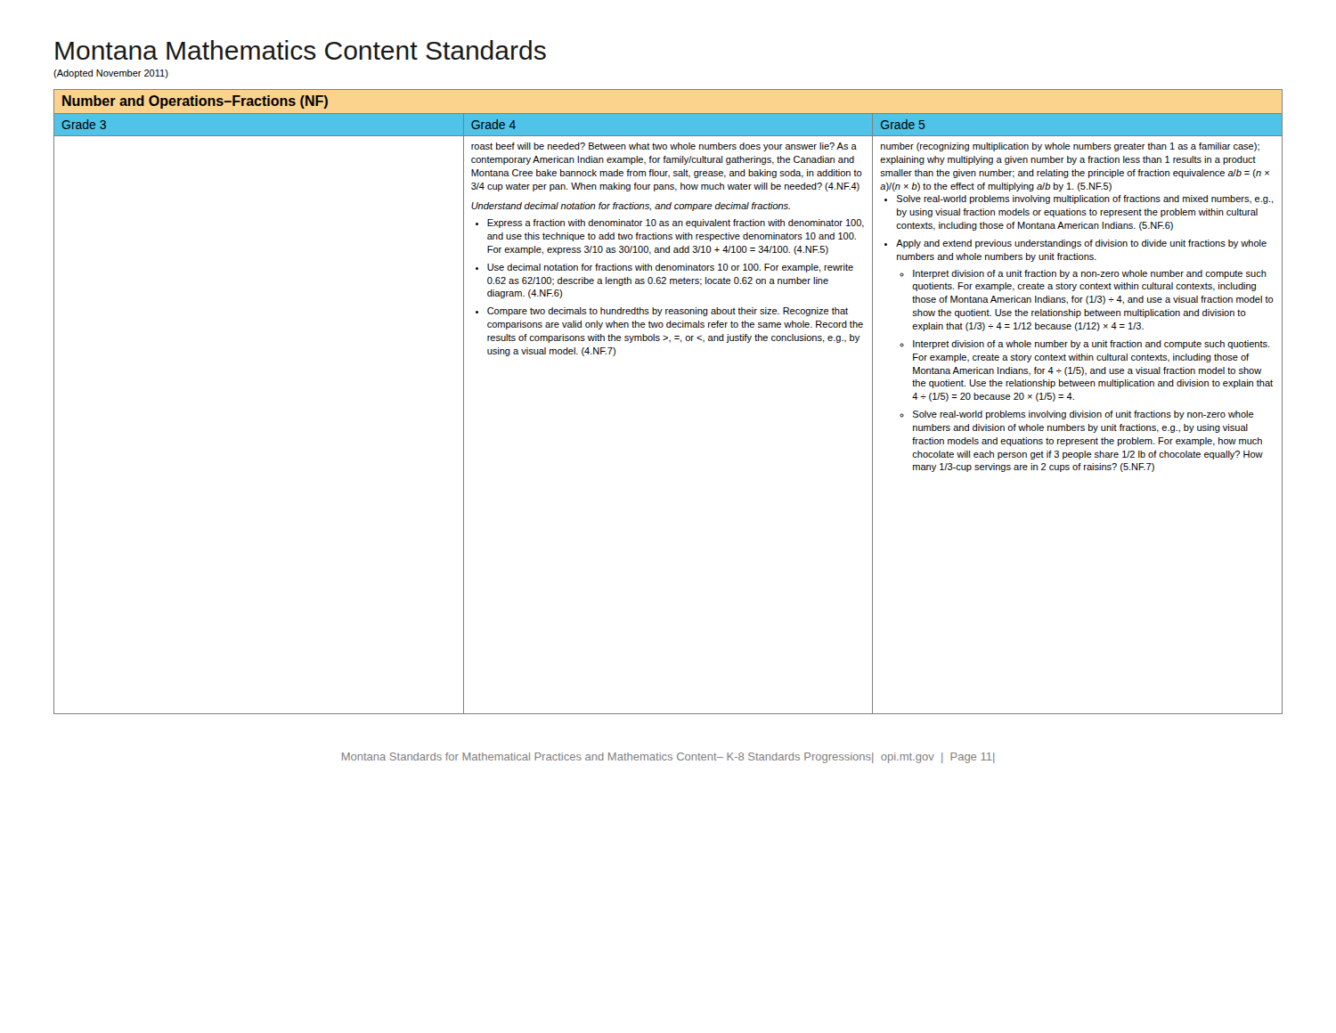Montana Mathematics Content Standards
(Adopted November 2011)
| Number and Operations–Fractions (NF) |
| Grade 3 | Grade 4 | Grade 5 |
| | roast beef will be needed? Between what two whole numbers does your answer lie? As a contemporary American Indian example, for family/cultural gatherings, the Canadian and Montana Cree bake bannock made from flour, salt, grease, and baking soda, in addition to 3/4 cup water per pan. When making four pans, how much water will be needed? (4.NF.4) Understand decimal notation for fractions, and compare decimal fractions. Express a fraction with denominator 10 as an equivalent fraction with denominator 100, and use this technique to add two fractions with respective denominators 10 and 100. For example, express 3/10 as 30/100, and add 3/10 + 4/100 = 34/100. (4.NF.5) Use decimal notation for fractions with denominators 10 or 100. For example, rewrite 0.62 as 62/100; describe a length as 0.62 meters; locate 0.62 on a number line diagram. (4.NF.6) Compare two decimals to hundredths by reasoning about their size. Recognize that comparisons are valid only when the two decimals refer to the same whole. Record the results of comparisons with the symbols >, =, or <, and justify the conclusions, e.g., by using a visual model. (4.NF.7) | number (recognizing multiplication by whole numbers greater than 1 as a familiar case); explaining why multiplying a given number by a fraction less than 1 results in a product smaller than the given number; and relating the principle of fraction equivalence a / b = ( n × a )/( n × b ) to the effect of multiplying a / b by 1. (5.NF.5) Solve real-world problems involving multiplication of fractions and mixed numbers, e.g., by using visual fraction models or equations to represent the problem within cultural contexts, including those of Montana American Indians. (5.NF.6) Apply and extend previous understandings of division to divide unit fractions by whole numbers and whole numbers by unit fractions. Interpret division of a unit fraction by a non-zero whole number and compute such quotients. For example, create a story context within cultural contexts, including those of Montana American Indians, for (1/3) ÷ 4, and use a visual fraction model to show the quotient. Use the relationship between multiplication and division to explain that (1/3) ÷ 4 = 1/12 because (1/12) × 4 = 1/3. Interpret division of a whole number by a unit fraction and compute such quotients. For example, create a story context within cultural contexts, including those of Montana American Indians, for 4 ÷ (1/5), and use a visual fraction model to show the quotient. Use the relationship between multiplication and division to explain that 4 ÷ (1/5) = 20 because 20 × (1/5) = 4. Solve real-world problems involving division of unit fractions by non-zero whole numbers and division of whole numbers by unit fractions, e.g., by using visual fraction models and equations to represent the problem. For example, how much chocolate will each person get if 3 people share 1/2 lb of chocolate equally? How many 1/3-cup servings are in 2 cups of raisins? (5.NF.7) |
Montana Standards for Mathematical Practices and Mathematics Content– K-8 Standards Progressions| opi.mt.gov | Page 11|